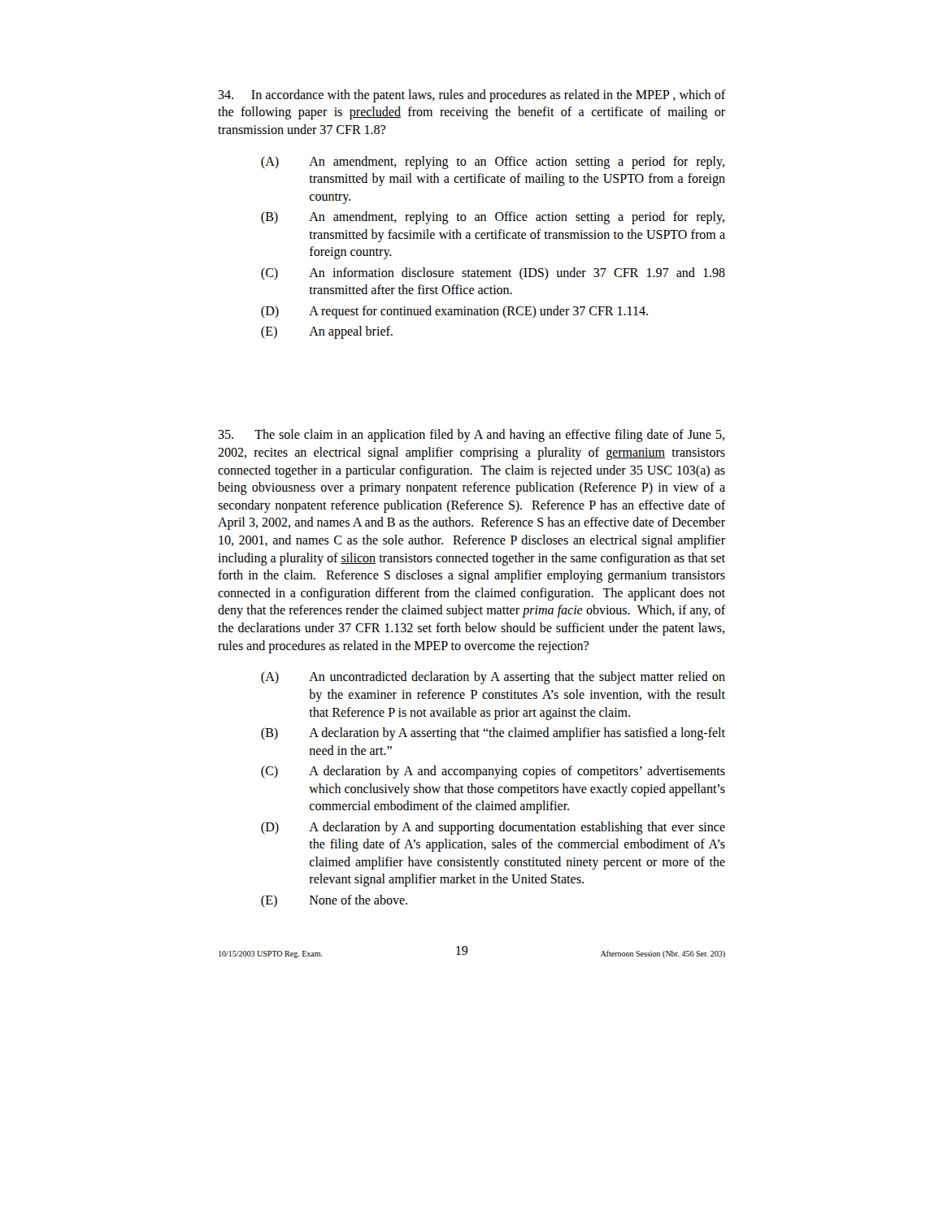34. In accordance with the patent laws, rules and procedures as related in the MPEP , which of the following paper is precluded from receiving the benefit of a certificate of mailing or transmission under 37 CFR 1.8?
(A) An amendment, replying to an Office action setting a period for reply, transmitted by mail with a certificate of mailing to the USPTO from a foreign country.
(B) An amendment, replying to an Office action setting a period for reply, transmitted by facsimile with a certificate of transmission to the USPTO from a foreign country.
(C) An information disclosure statement (IDS) under 37 CFR 1.97 and 1.98 transmitted after the first Office action.
(D) A request for continued examination (RCE) under 37 CFR 1.114.
(E) An appeal brief.
35. The sole claim in an application filed by A and having an effective filing date of June 5, 2002, recites an electrical signal amplifier comprising a plurality of germanium transistors connected together in a particular configuration. The claim is rejected under 35 USC 103(a) as being obviousness over a primary nonpatent reference publication (Reference P) in view of a secondary nonpatent reference publication (Reference S). Reference P has an effective date of April 3, 2002, and names A and B as the authors. Reference S has an effective date of December 10, 2001, and names C as the sole author. Reference P discloses an electrical signal amplifier including a plurality of silicon transistors connected together in the same configuration as that set forth in the claim. Reference S discloses a signal amplifier employing germanium transistors connected in a configuration different from the claimed configuration. The applicant does not deny that the references render the claimed subject matter prima facie obvious. Which, if any, of the declarations under 37 CFR 1.132 set forth below should be sufficient under the patent laws, rules and procedures as related in the MPEP to overcome the rejection?
(A) An uncontradicted declaration by A asserting that the subject matter relied on by the examiner in reference P constitutes A’s sole invention, with the result that Reference P is not available as prior art against the claim.
(B) A declaration by A asserting that “the claimed amplifier has satisfied a long-felt need in the art.”
(C) A declaration by A and accompanying copies of competitors’ advertisements which conclusively show that those competitors have exactly copied appellant’s commercial embodiment of the claimed amplifier.
(D) A declaration by A and supporting documentation establishing that ever since the filing date of A’s application, sales of the commercial embodiment of A’s claimed amplifier have consistently constituted ninety percent or more of the relevant signal amplifier market in the United States.
(E) None of the above.
10/15/2003 USPTO Reg. Exam.
19
Afternoon Session (Nbr. 456 Ser. 203)